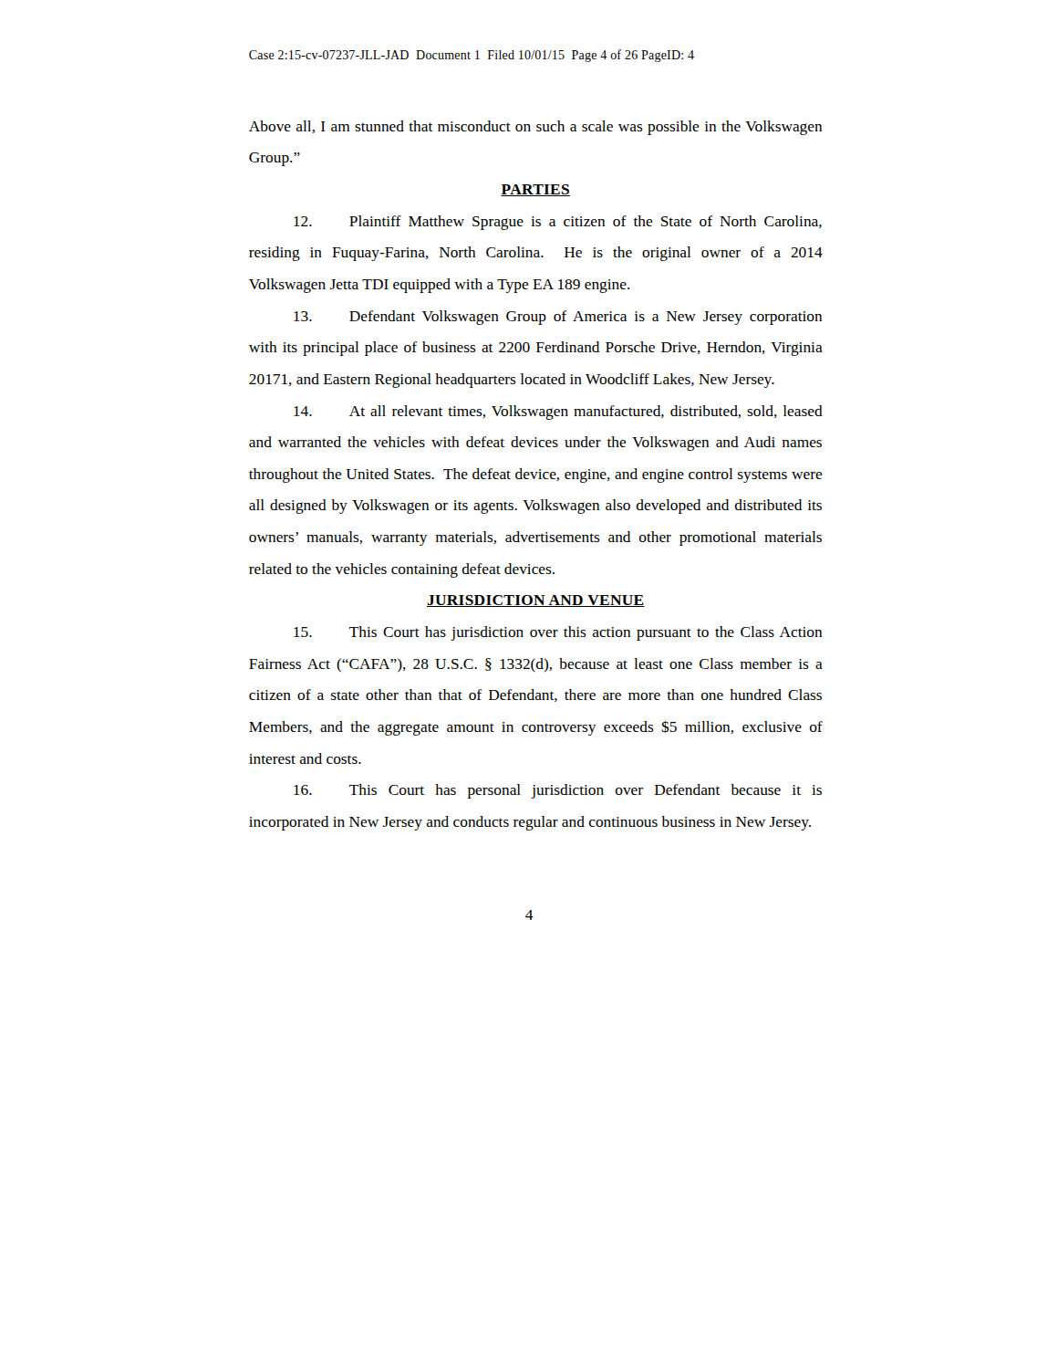Case 2:15-cv-07237-JLL-JAD Document 1 Filed 10/01/15 Page 4 of 26 PageID: 4
Above all, I am stunned that misconduct on such a scale was possible in the Volkswagen Group.”
PARTIES
12. Plaintiff Matthew Sprague is a citizen of the State of North Carolina, residing in Fuquay-Farina, North Carolina. He is the original owner of a 2014 Volkswagen Jetta TDI equipped with a Type EA 189 engine.
13. Defendant Volkswagen Group of America is a New Jersey corporation with its principal place of business at 2200 Ferdinand Porsche Drive, Herndon, Virginia 20171, and Eastern Regional headquarters located in Woodcliff Lakes, New Jersey.
14. At all relevant times, Volkswagen manufactured, distributed, sold, leased and warranted the vehicles with defeat devices under the Volkswagen and Audi names throughout the United States. The defeat device, engine, and engine control systems were all designed by Volkswagen or its agents. Volkswagen also developed and distributed its owners’ manuals, warranty materials, advertisements and other promotional materials related to the vehicles containing defeat devices.
JURISDICTION AND VENUE
15. This Court has jurisdiction over this action pursuant to the Class Action Fairness Act (“CAFA”), 28 U.S.C. § 1332(d), because at least one Class member is a citizen of a state other than that of Defendant, there are more than one hundred Class Members, and the aggregate amount in controversy exceeds $5 million, exclusive of interest and costs.
16. This Court has personal jurisdiction over Defendant because it is incorporated in New Jersey and conducts regular and continuous business in New Jersey.
4